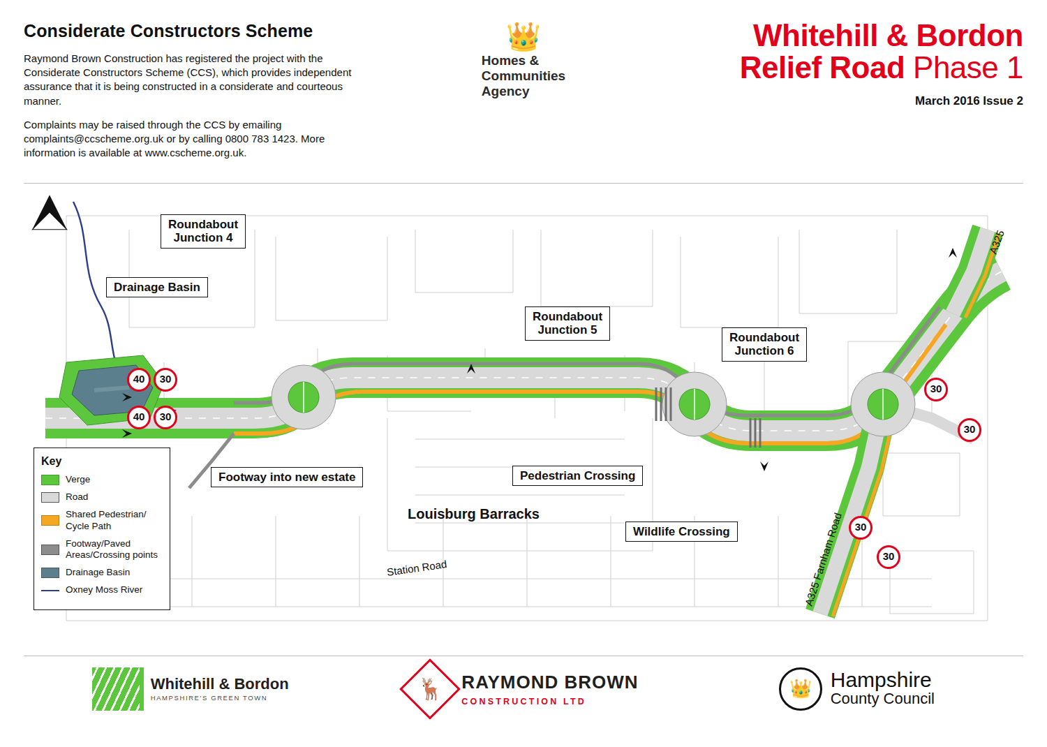Considerate Constructors Scheme
Raymond Brown Construction has registered the project with the Considerate Constructors Scheme (CCS), which provides independent assurance that it is being constructed in a considerate and courteous manner.
Complaints may be raised through the CCS by emailing complaints@ccscheme.org.uk or by calling 0800 783 1423. More information is available at www.cscheme.org.uk.
👑
Homes &
Communities
Agency
Whitehill & Bordon
Relief Road Phase 1
March 2016 Issue 2
A325 A325 Farnham Road Station Road
Roundabout
Junction 4
Roundabout
Junction 5
Roundabout
Junction 6
Drainage Basin
Footway into new estate
Pedestrian Crossing
Wildlife Crossing
Louisburg Barracks
40
30
40
30
30
30
30
30
Key
Verge
Road
Shared Pedestrian/
Cycle Path
Footway/Paved
Areas/Crossing points
Drainage Basin
Oxney Moss River
Whitehill & Bordon HAMPSHIRE'S GREEN TOWN
🦌
RAYMOND BROWN CONSTRUCTION LTD
👑
Hampshire County Council